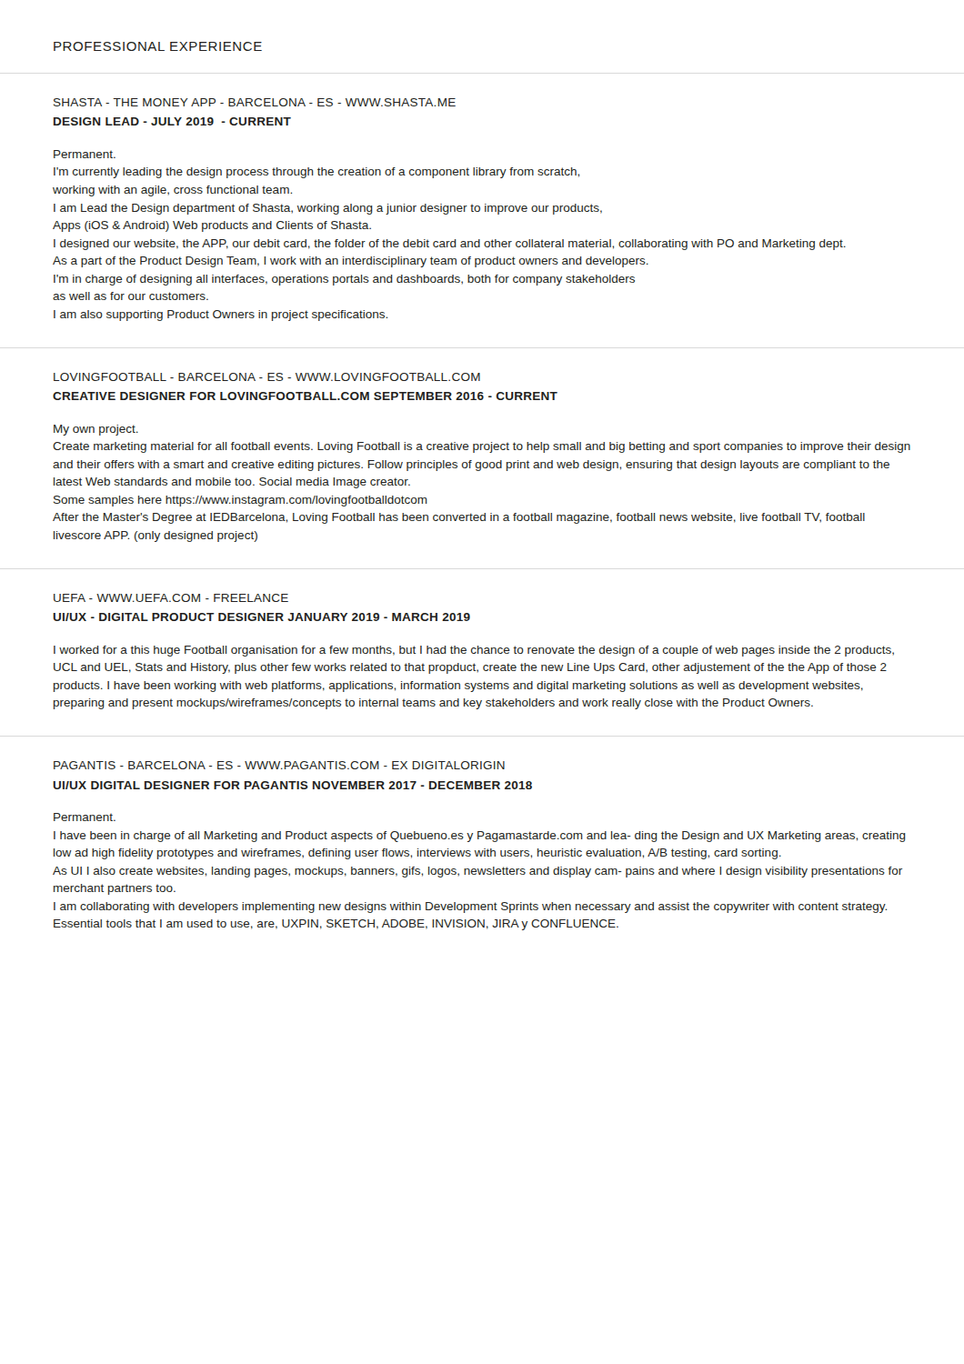PROFESSIONAL EXPERIENCE
SHASTA - THE MONEY APP - BARCELONA - ES - WWW.SHASTA.ME
DESIGN LEAD - JULY 2019 - CURRENT
Permanent.
I'm currently leading the design process through the creation of a component library from scratch,
working with an agile, cross functional team.
I am Lead the Design department of Shasta, working along a junior designer to improve our products,
Apps (iOS & Android) Web products and Clients of Shasta.
I designed our website, the APP, our debit card, the folder of the debit card and other collateral material, collaborating with PO and Marketing dept.
As a part of the Product Design Team, I work with an interdisciplinary team of product owners and developers.
I'm in charge of designing all interfaces, operations portals and dashboards, both for company stakeholders
as well as for our customers.
I am also supporting Product Owners in project specifications.
LOVINGFOOTBALL - BARCELONA - ES - WWW.LOVINGFOOTBALL.COM
CREATIVE DESIGNER FOR LOVINGFOOTBALL.COM SEPTEMBER 2016 - CURRENT
My own project.
Create marketing material for all football events. Loving Football is a creative project to help small and big betting and sport companies to improve their design and their offers with a smart and creative editing pictures. Follow principles of good print and web design, ensuring that design layouts are compliant to the latest Web standards and mobile too. Social media Image creator.
Some samples here https://www.instagram.com/lovingfootballdotcom
After the Master's Degree at IEDBarcelona, Loving Football has been converted in a football magazine, football news website, live football TV, football livescore APP. (only designed project)
UEFA - WWW.UEFA.COM - FREELANCE
UI/UX - DIGITAL PRODUCT DESIGNER JANUARY 2019 - MARCH 2019
I worked for a this huge Football organisation for a few months, but I had the chance to renovate the design of a couple of web pages inside the 2 products, UCL and UEL, Stats and History, plus other few works related to that propduct, create the new Line Ups Card, other adjustement of the the App of those 2 products. I have been working with web platforms, applications, information systems and digital marketing solutions as well as development websites, preparing and present mockups/wireframes/concepts to internal teams and key stakeholders and work really close with the Product Owners.
PAGANTIS - BARCELONA - ES - WWW.PAGANTIS.COM - EX DIGITALORIGIN
UI/UX DIGITAL DESIGNER FOR PAGANTIS NOVEMBER 2017 - DECEMBER 2018
Permanent.
I have been in charge of all Marketing and Product aspects of Quebueno.es y Pagamastarde.com and lea- ding the Design and UX Marketing areas, creating low ad high fidelity prototypes and wireframes, defining user flows, interviews with users, heuristic evaluation, A/B testing, card sorting.
As UI I also create websites, landing pages, mockups, banners, gifs, logos, newsletters and display cam- pains and where I design visibility presentations for merchant partners too.
I am collaborating with developers implementing new designs within Development Sprints when necessary and assist the copywriter with content strategy.
Essential tools that I am used to use, are, UXPIN, SKETCH, ADOBE, INVISION, JIRA y CONFLUENCE.